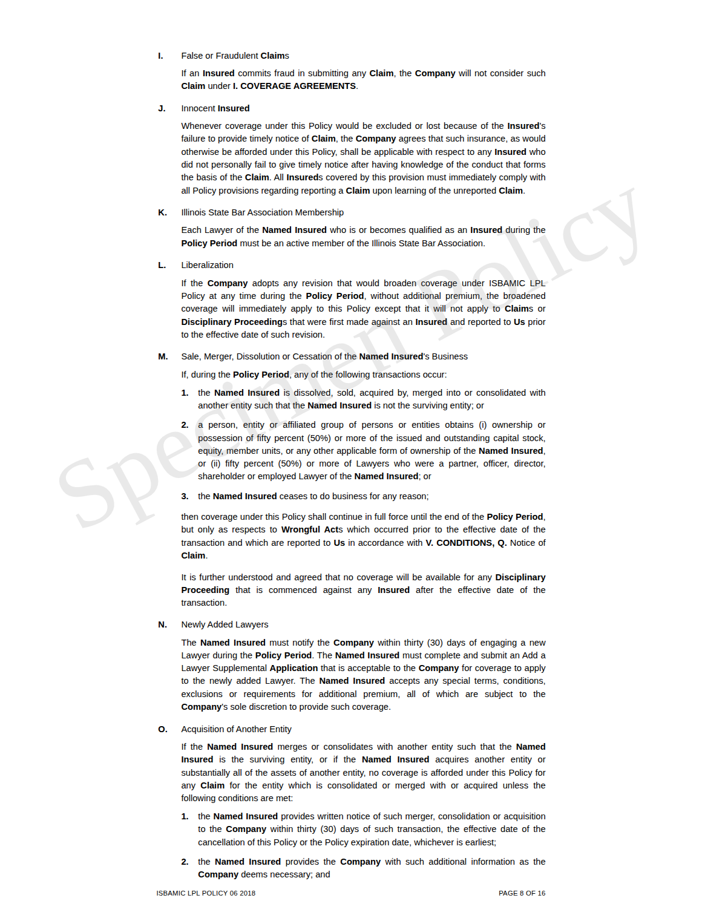Specimen Policy
I.
False or Fraudulent Claims
If an Insured commits fraud in submitting any Claim, the Company will not consider such Claim under I. COVERAGE AGREEMENTS.
J.
Innocent Insured
Whenever coverage under this Policy would be excluded or lost because of the Insured's failure to provide timely notice of Claim, the Company agrees that such insurance, as would otherwise be afforded under this Policy, shall be applicable with respect to any Insured who did not personally fail to give timely notice after having knowledge of the conduct that forms the basis of the Claim. All Insureds covered by this provision must immediately comply with all Policy provisions regarding reporting a Claim upon learning of the unreported Claim.
K.
Illinois State Bar Association Membership
Each Lawyer of the Named Insured who is or becomes qualified as an Insured during the Policy Period must be an active member of the Illinois State Bar Association.
L.
Liberalization
If the Company adopts any revision that would broaden coverage under ISBAMIC LPL Policy at any time during the Policy Period, without additional premium, the broadened coverage will immediately apply to this Policy except that it will not apply to Claims or Disciplinary Proceedings that were first made against an Insured and reported to Us prior to the effective date of such revision.
M.
Sale, Merger, Dissolution or Cessation of the Named Insured's Business
If, during the Policy Period, any of the following transactions occur:
1.
the Named Insured is dissolved, sold, acquired by, merged into or consolidated with another entity such that the Named Insured is not the surviving entity; or
2.
a person, entity or affiliated group of persons or entities obtains (i) ownership or possession of fifty percent (50%) or more of the issued and outstanding capital stock, equity, member units, or any other applicable form of ownership of the Named Insured, or (ii) fifty percent (50%) or more of Lawyers who were a partner, officer, director, shareholder or employed Lawyer of the Named Insured; or
3.
the Named Insured ceases to do business for any reason;
then coverage under this Policy shall continue in full force until the end of the Policy Period, but only as respects to Wrongful Acts which occurred prior to the effective date of the transaction and which are reported to Us in accordance with V. CONDITIONS, Q. Notice of Claim.
It is further understood and agreed that no coverage will be available for any Disciplinary Proceeding that is commenced against any Insured after the effective date of the transaction.
N.
Newly Added Lawyers
The Named Insured must notify the Company within thirty (30) days of engaging a new Lawyer during the Policy Period. The Named Insured must complete and submit an Add a Lawyer Supplemental Application that is acceptable to the Company for coverage to apply to the newly added Lawyer. The Named Insured accepts any special terms, conditions, exclusions or requirements for additional premium, all of which are subject to the Company's sole discretion to provide such coverage.
O.
Acquisition of Another Entity
If the Named Insured merges or consolidates with another entity such that the Named Insured is the surviving entity, or if the Named Insured acquires another entity or substantially all of the assets of another entity, no coverage is afforded under this Policy for any Claim for the entity which is consolidated or merged with or acquired unless the following conditions are met:
1.
the Named Insured provides written notice of such merger, consolidation or acquisition to the Company within thirty (30) days of such transaction, the effective date of the cancellation of this Policy or the Policy expiration date, whichever is earliest;
2.
the Named Insured provides the Company with such additional information as the Company deems necessary; and
ISBAMIC LPL POLICY 06 2018 PAGE 8 OF 16